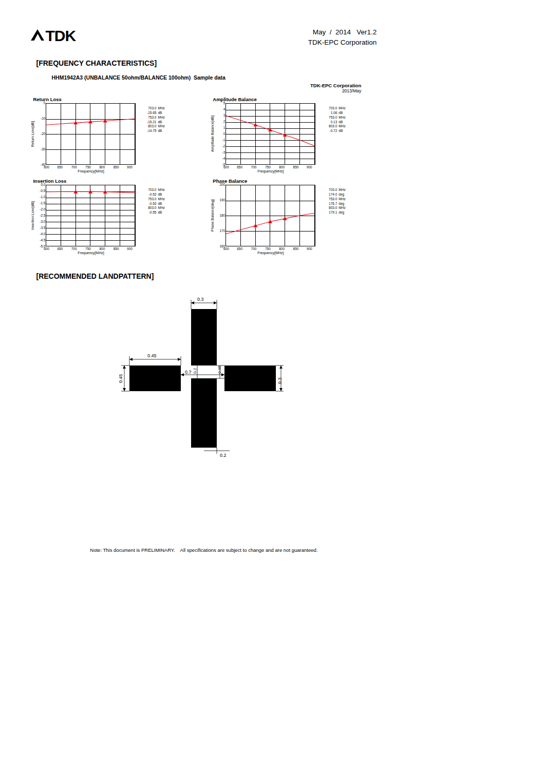TDK
May / 2014 Ver1.2
TDK-EPC Corporation
[FREQUENCY CHARACTERISTICS]
HHM1942A3 (UNBALANCE 50ohm/BALANCE 100ohm) Sample data
TDK-EPC Corporation 2013/May
Return Loss
Return Loss[dB]
0 -10 -20 -30 -40
600650700750800850900
Frequency[MHz]
703.0 MHz
-15.65 dB
753.0 MHz
-15.21 dB
803.0 MHz
-14.75 dB
Amplitude Balance
Amplitude Balance[dB]
5 4 3 2 1 0 -1 -2 -3 -4 -5
600650700750800850900
Frequency[MHz]
703.0 MHz
1.06 dB
753.0 MHz
0.13 dB
803.0 MHz
-0.72 dB
Insertion Loss
Insertion Loss[dB]
0.0 -0.5 -1.0 -1.5 -2.0 -2.5 -3.0 -3.5 -4.0 -4.5 -5.0
600650700750800850900
Frequency[MHz]
703.0 MHz
-0.53 dB
753.0 MHz
-0.53 dB
803.0 MHz
-0.55 dB
Phase Balance
Phase Balance[deg]
200 190 180 170 160
600650700750800850900
Frequency[MHz]
703.0 MHz
174.0 deg
753.0 MHz
176.7 deg
803.0 MHz
179.1 deg
[RECOMMENDED LANDPATTERN]
0.3 0.45 0.45 0.05 0.2 0.7 0.3 0.2
Note: This document is PRELIMINARY. All specifications are subject to change and are not guaranteed.